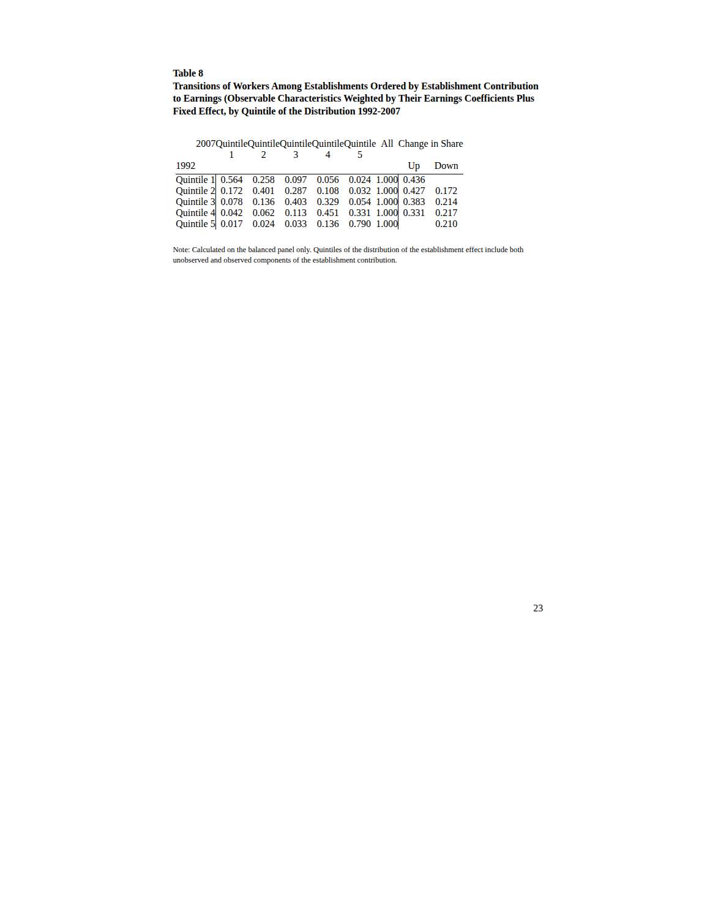Table 8
Transitions of Workers Among Establishments Ordered by Establishment Contribution to Earnings (Observable Characteristics Weighted by Their Earnings Coefficients Plus Fixed Effect, by Quintile of the Distribution 1992-2007
| 2007 | Quintile | Quintile | Quintile | Quintile | Quintile | All | Change in Share |
| | 1 | 2 | 3 | 4 | 5 | | | |
| 1992 | | | | | | | Up | Down |
| Quintile 1 | 0.564 | 0.258 | 0.097 | 0.056 | 0.024 | 1.000 | 0.436 | |
| Quintile 2 | 0.172 | 0.401 | 0.287 | 0.108 | 0.032 | 1.000 | 0.427 | 0.172 |
| Quintile 3 | 0.078 | 0.136 | 0.403 | 0.329 | 0.054 | 1.000 | 0.383 | 0.214 |
| Quintile 4 | 0.042 | 0.062 | 0.113 | 0.451 | 0.331 | 1.000 | 0.331 | 0.217 |
| Quintile 5 | 0.017 | 0.024 | 0.033 | 0.136 | 0.790 | 1.000 | | 0.210 |
Note: Calculated on the balanced panel only. Quintiles of the distribution of the establishment effect include both unobserved and observed components of the establishment contribution.
23